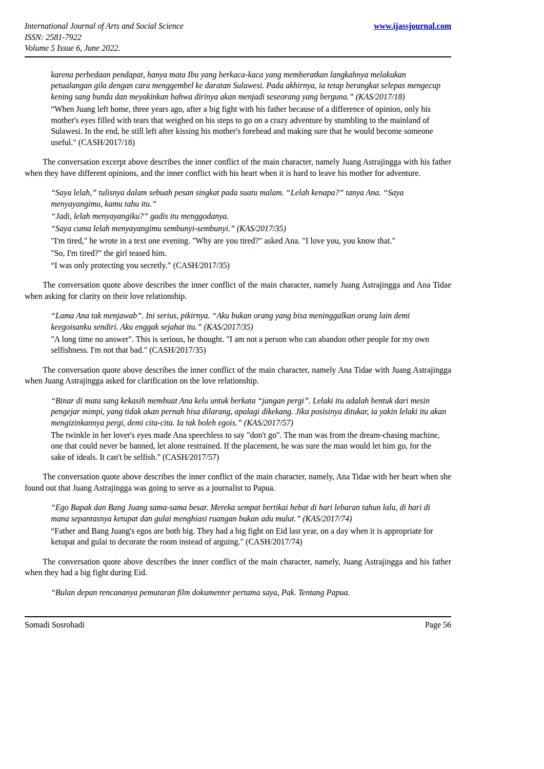International Journal of Arts and Social Science
ISSN: 2581-7922
Volume 5 Issue 6, June 2022.
www.ijassjournal.com
karena perbedaan pendapat, hanya mata Ibu yang berkaca-kaca yang memberatkan langkahnya melakukan petualangan gila dengan cara menggembel ke daratan Sulawesi. Pada akhirnya, ia tetap berangkat selepas mengecup kening sang bunda dan meyakinkan bahwa dirinya akan menjadi seseorang yang berguna.” (KAS/2017/18)
“When Juang left home, three years ago, after a big fight with his father because of a difference of opinion, only his mother's eyes filled with tears that weighed on his steps to go on a crazy adventure by stumbling to the mainland of Sulawesi. In the end, he still left after kissing his mother's forehead and making sure that he would become someone useful." (CASH/2017/18)
The conversation excerpt above describes the inner conflict of the main character, namely Juang Astrajingga with his father when they have different opinions, and the inner conflict with his heart when it is hard to leave his mother for adventure.
“Saya lelah,” tulisnya dalam sebuah pesan singkat pada suatu malam. “Lelah kenapa?” tanya Ana. “Saya menyayangimu, kamu tahu itu.”
“Jadi, lelah menyayangiku?” gadis itu menggodanya.
“Saya cuma lelah menyayangimu sembunyi-sembunyi.” (KAS/2017/35)
"I'm tired," he wrote in a text one evening. "Why are you tired?" asked Ana. "I love you, you know that."
"So, I'm tired?" the girl teased him.
“I was only protecting you secretly.” (CASH/2017/35)
The conversation quote above describes the inner conflict of the main character, namely Juang Astrajingga and Ana Tidae when asking for clarity on their love relationship.
“Lama Ana tak menjawab”. Ini serius, pikirnya. “Aku bukan orang yang bisa meninggalkan orang lain demi keegoisanku sendiri. Aku enggak sejahat itu.” (KAS/2017/35)
"A long time no answer". This is serious, he thought. "I am not a person who can abandon other people for my own selfishness. I'm not that bad." (CASH/2017/35)
The conversation quote above describes the inner conflict of the main character, namely Ana Tidae with Juang Astrajingga when Juang Astrajingga asked for clarification on the love relationship.
“Binar di mata sang kekasih membuat Ana kelu untuk berkata “jangan pergi”. Lelaki itu adalah bentuk dari mesin pengejar mimpi, yang tidak akan pernah bisa dilarang, apalagi dikekang. Jika posisinya ditukar, ia yakin lelaki itu akan mengizinkannya pergi, demi cita-cita. Ia tak boleh egois.” (KAS/2017/57)
The twinkle in her lover's eyes made Ana speechless to say "don't go". The man was from the dream-chasing machine, one that could never be banned, let alone restrained. If the placement, he was sure the man would let him go, for the sake of ideals. It can't be selfish." (CASH/2017/57)
The conversation quote above describes the inner conflict of the main character, namely, Ana Tidae with her heart when she found out that Juang Astrajingga was going to serve as a journalist to Papua.
“Ego Bapak dan Bang Juang sama-sama besar. Mereka sempat bertikai hebat di hari lebaran tahun lalu, di hari di mana sepantasnya ketupat dan gulai menghiasi ruangan bukan adu mulut.” (KAS/2017/74)
“Father and Bang Juang's egos are both big. They had a big fight on Eid last year, on a day when it is appropriate for ketupat and gulai to decorate the room instead of arguing." (CASH/2017/74)
The conversation quote above describes the inner conflict of the main character, namely, Juang Astrajingga and his father when they had a big fight during Eid.
“Bulan depan rencananya pemutaran film dokumenter pertama saya, Pak. Tentang Papua.
Somadi Sosrohadi
Page 56